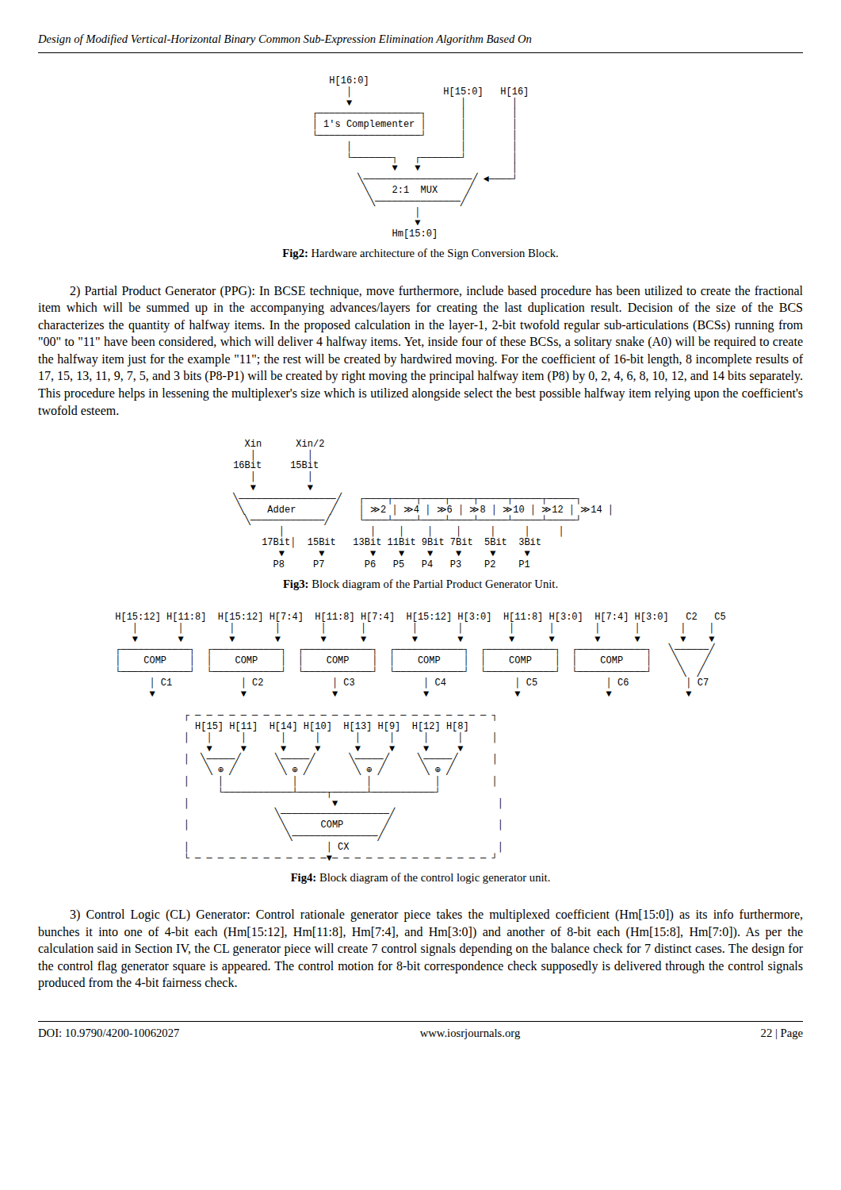Design of Modified Vertical-Horizontal Binary Common Sub-Expression Elimination Algorithm Based On
H[16:0] │ H[15:0] H[16] ▼ │ │ ┌──────────────────┐ │ │ │ 1's Complementer │ │ │ └──────────────────┘ │ │ │ │ │ └───────┐ ┌───────┘ │ ▼ ▼ │ ╲───────────────────╱ ◄────┘ ╲ 2:1 MUX ╱ ╲───────────────╱ │ ▼ Hm[15:0]
Fig2: Hardware architecture of the Sign Conversion Block.
2) Partial Product Generator (PPG): In BCSE technique, move furthermore, include based procedure has been utilized to create the fractional item which will be summed up in the accompanying advances/layers for creating the last duplication result. Decision of the size of the BCS characterizes the quantity of halfway items. In the proposed calculation in the layer-1, 2-bit twofold regular sub-articulations (BCSs) running from "00" to "11" have been considered, which will deliver 4 halfway items. Yet, inside four of these BCSs, a solitary snake (A0) will be required to create the halfway item just for the example "11"; the rest will be created by hardwired moving. For the coefficient of 16-bit length, 8 incomplete results of 17, 15, 13, 11, 9, 7, 5, and 3 bits (P8-P1) will be created by right moving the principal halfway item (P8) by 0, 2, 4, 6, 8, 10, 12, and 14 bits separately. This procedure helps in lessening the multiplexer's size which is utilized alongside select the best possible halfway item relying upon the coefficient's twofold esteem.
Xin Xin/2 │ │ 16Bit 15Bit │ │ ▼ ▼ ╲─────────────────╱ ┌────┬────┬────┬────┬─────┬─────┬─────┐ ╲ Adder ╱ │ ≫2 │ ≫4 │ ≫6 │ ≫8 │ ≫10 │ ≫12 │ ≫14 │ ╲─────────────╱ └────┴────┴────┴────┴─────┴─────┴─────┘ │ │ │ │ │ │ │ │ 17Bit│ 15Bit 13Bit 11Bit 9Bit 7Bit 5Bit 3Bit ▼ ▼ ▼ ▼ ▼ ▼ ▼ ▼ P8 P7 P6 P5 P4 P3 P2 P1
Fig3: Block diagram of the Partial Product Generator Unit.
H[15:12] H[11:8] H[15:12] H[7:4] H[11:8] H[7:4] H[15:12] H[3:0] H[11:8] H[3:0] H[7:4] H[3:0] C2 C5 │ │ │ │ │ │ │ │ │ │ │ │ │ │ ▼ ▼ ▼ ▼ ▼ ▼ ▼ ▼ ▼ ▼ ▼ ▼ ▼ ▼ ┌────────────┐ ┌────────────┐ ┌────────────┐ ┌────────────┐ ┌────────────┐ ┌────────────┐ ╲──────╱ │ COMP │ │ COMP │ │ COMP │ │ COMP │ │ COMP │ │ COMP │ ╲ ╱ └────────────┘ └────────────┘ └────────────┘ └────────────┘ └────────────┘ └────────────┘ ╲ ╱ │ C1 │ C2 │ C3 │ C4 │ C5 │ C6 │ C7 ▼ ▼ ▼ ▼ ▼ ▼ ▼ ┌ ─ ─ ─ ─ ─ ─ ─ ─ ─ ─ ─ ─ ─ ─ ─ ─ ─ ─ ─ ─ ─ ─ ─ ─ ─ ─ ┐ H[15] H[11] H[14] H[10] H[13] H[9] H[12] H[8] │ │ │ │ │ │ │ │ │ │ ▼ ▼ ▼ ▼ ▼ ▼ ▼ ▼ │ ╲─────╱ ╲─────╱ ╲─────╱ ╲─────╱ │ ╲ ⊕ ╱ ╲ ⊕ ╱ ╲ ⊕ ╱ ╲ ⊕ ╱ │ │ │ │ │ │ └────────────┴─────┬──────┴───────────┘ │ ▼ │ ╲───────────────────╱ │ ╲ COMP ╱ │ ╲───────────────╱ │ │ CX │ └ ─ ─ ─ ─ ─ ─ ─ ─ ─ ─ ─ ─▼─ ─ ─ ─ ─ ─ ─ ─ ─ ─ ─ ─ ─ ─ ┘
Fig4: Block diagram of the control logic generator unit.
3) Control Logic (CL) Generator: Control rationale generator piece takes the multiplexed coefficient (Hm[15:0]) as its info furthermore, bunches it into one of 4-bit each (Hm[15:12], Hm[11:8], Hm[7:4], and Hm[3:0]) and another of 8-bit each (Hm[15:8], Hm[7:0]). As per the calculation said in Section IV, the CL generator piece will create 7 control signals depending on the balance check for 7 distinct cases. The design for the control flag generator square is appeared. The control motion for 8-bit correspondence check supposedly is delivered through the control signals produced from the 4-bit fairness check.
DOI: 10.9790/4200-10062027 www.iosrjournals.org 22 | Page